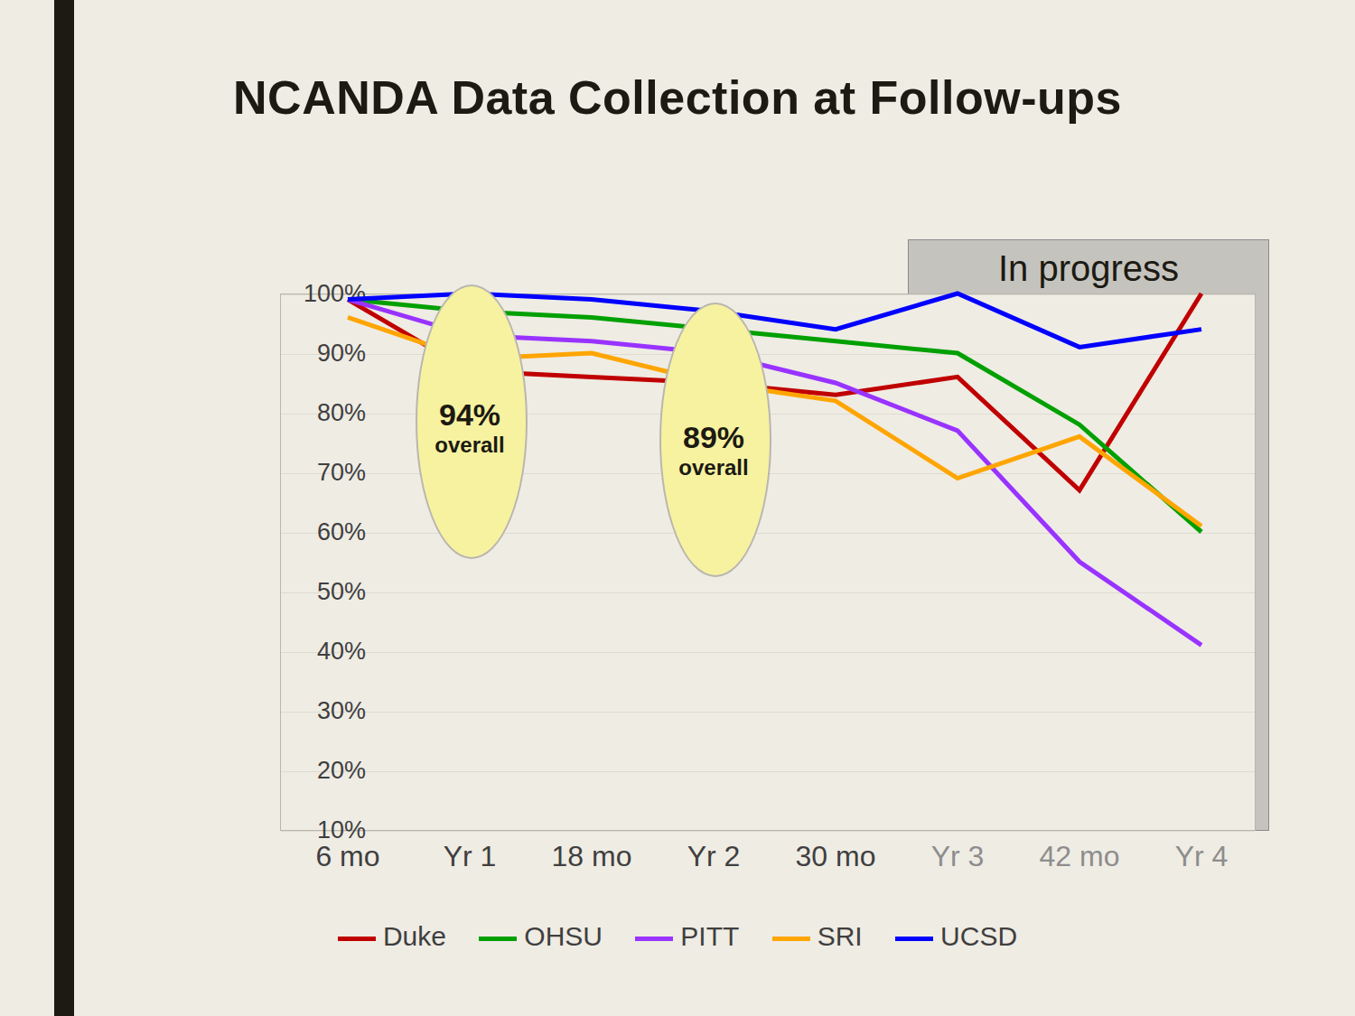NCANDA Data Collection at Follow-ups
In progress
100%
90%
80%
70%
60%
50%
40%
30%
20%
10%
6 mo
Yr 1
18 mo
Yr 2
30 mo
Yr 3
42 mo
Yr 4
94% overall
89% overall
Duke OHSU PITT SRI UCSD